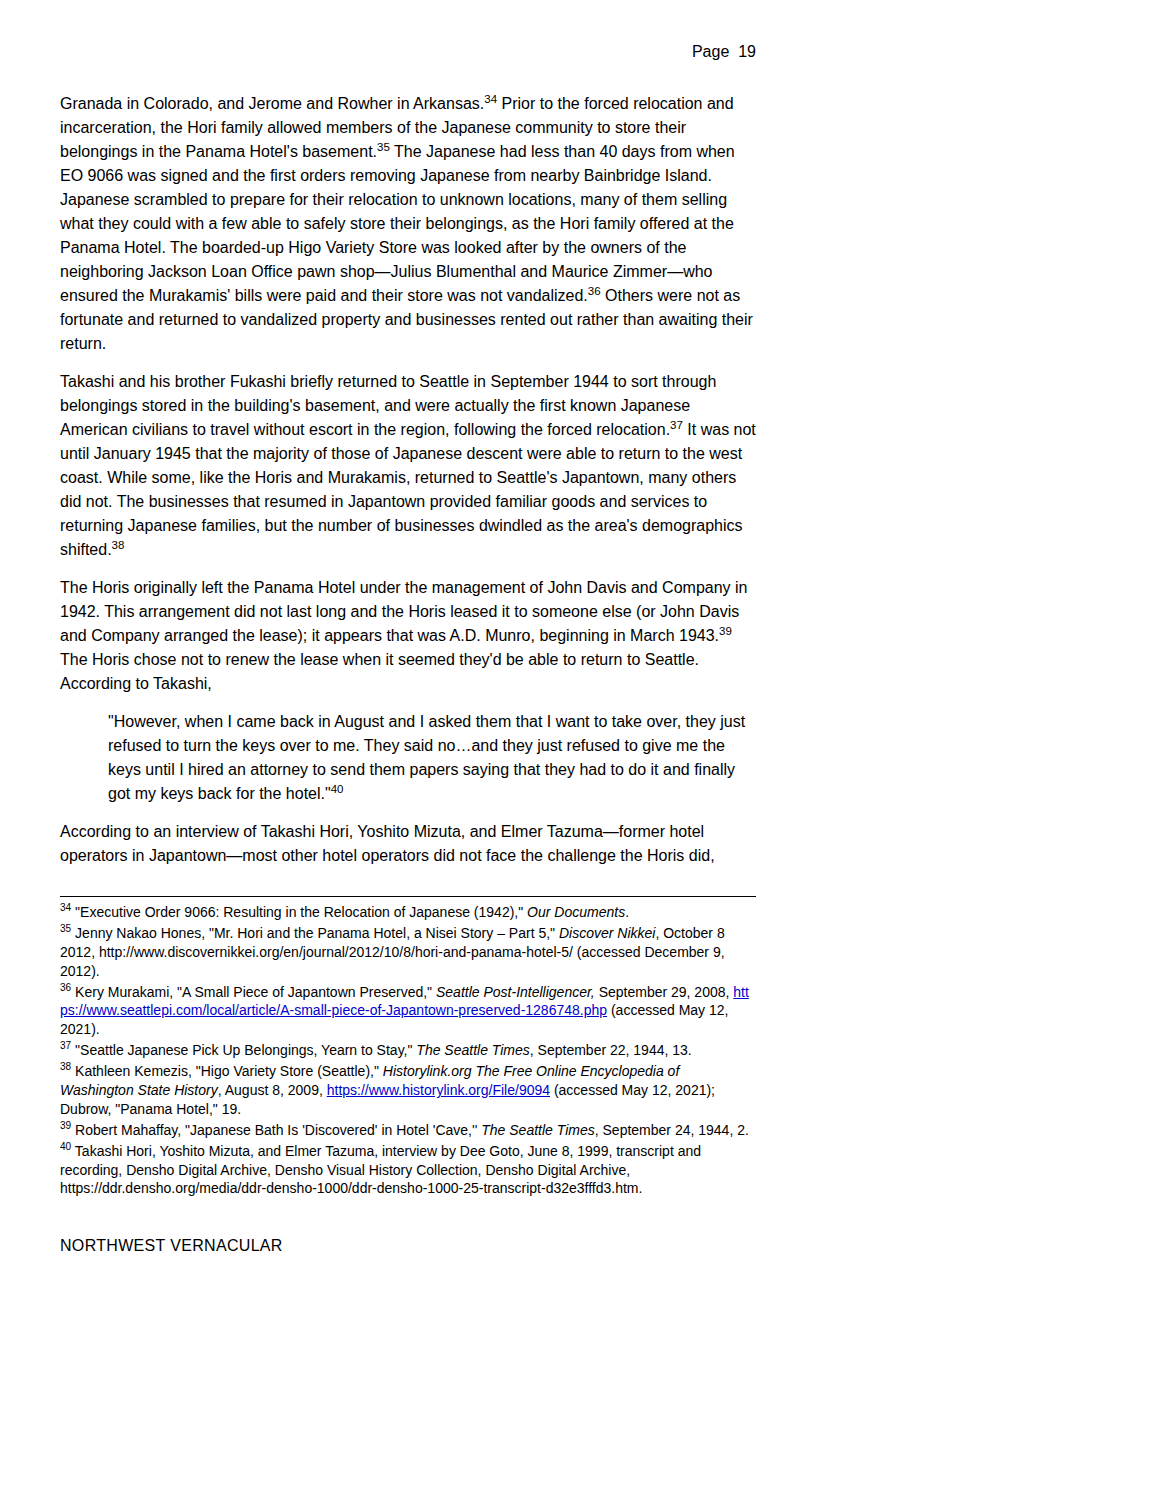Page 19
Granada in Colorado, and Jerome and Rowher in Arkansas.34 Prior to the forced relocation and incarceration, the Hori family allowed members of the Japanese community to store their belongings in the Panama Hotel's basement.35 The Japanese had less than 40 days from when EO 9066 was signed and the first orders removing Japanese from nearby Bainbridge Island. Japanese scrambled to prepare for their relocation to unknown locations, many of them selling what they could with a few able to safely store their belongings, as the Hori family offered at the Panama Hotel. The boarded-up Higo Variety Store was looked after by the owners of the neighboring Jackson Loan Office pawn shop—Julius Blumenthal and Maurice Zimmer—who ensured the Murakamis' bills were paid and their store was not vandalized.36 Others were not as fortunate and returned to vandalized property and businesses rented out rather than awaiting their return.
Takashi and his brother Fukashi briefly returned to Seattle in September 1944 to sort through belongings stored in the building's basement, and were actually the first known Japanese American civilians to travel without escort in the region, following the forced relocation.37 It was not until January 1945 that the majority of those of Japanese descent were able to return to the west coast. While some, like the Horis and Murakamis, returned to Seattle's Japantown, many others did not. The businesses that resumed in Japantown provided familiar goods and services to returning Japanese families, but the number of businesses dwindled as the area's demographics shifted.38
The Horis originally left the Panama Hotel under the management of John Davis and Company in 1942. This arrangement did not last long and the Horis leased it to someone else (or John Davis and Company arranged the lease); it appears that was A.D. Munro, beginning in March 1943.39 The Horis chose not to renew the lease when it seemed they'd be able to return to Seattle. According to Takashi,
"However, when I came back in August and I asked them that I want to take over, they just refused to turn the keys over to me. They said no…and they just refused to give me the keys until I hired an attorney to send them papers saying that they had to do it and finally got my keys back for the hotel."40
According to an interview of Takashi Hori, Yoshito Mizuta, and Elmer Tazuma—former hotel operators in Japantown—most other hotel operators did not face the challenge the Horis did,
34 "Executive Order 9066: Resulting in the Relocation of Japanese (1942)," Our Documents.
35 Jenny Nakao Hones, "Mr. Hori and the Panama Hotel, a Nisei Story – Part 5," Discover Nikkei, October 8 2012, http://www.discovernikkei.org/en/journal/2012/10/8/hori-and-panama-hotel-5/ (accessed December 9, 2012).
36 Kery Murakami, "A Small Piece of Japantown Preserved," Seattle Post-Intelligencer, September 29, 2008, https://www.seattlepi.com/local/article/A-small-piece-of-Japantown-preserved-1286748.php (accessed May 12, 2021).
37 "Seattle Japanese Pick Up Belongings, Yearn to Stay," The Seattle Times, September 22, 1944, 13.
38 Kathleen Kemezis, "Higo Variety Store (Seattle)," Historylink.org The Free Online Encyclopedia of Washington State History, August 8, 2009, https://www.historylink.org/File/9094 (accessed May 12, 2021); Dubrow, "Panama Hotel," 19.
39 Robert Mahaffay, "Japanese Bath Is 'Discovered' in Hotel 'Cave,'' The Seattle Times, September 24, 1944, 2.
40 Takashi Hori, Yoshito Mizuta, and Elmer Tazuma, interview by Dee Goto, June 8, 1999, transcript and recording, Densho Digital Archive, Densho Visual History Collection, Densho Digital Archive, https://ddr.densho.org/media/ddr-densho-1000/ddr-densho-1000-25-transcript-d32e3fffd3.htm.
NORTHWEST VERNACULAR